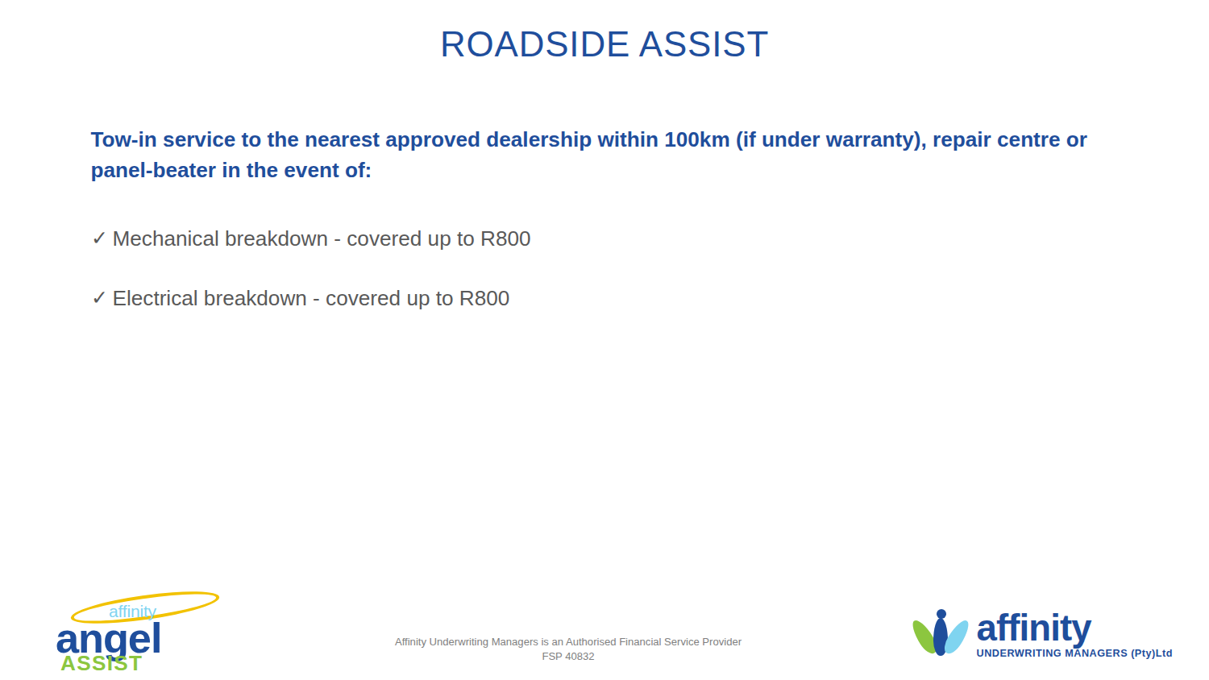ROADSIDE ASSIST
Tow-in service to the nearest approved dealership within 100km (if under warranty), repair centre or panel-beater in the event of:
Mechanical breakdown - covered up to R800
Electrical breakdown - covered up to R800
affinity
angel
ASSIST
Affinity Underwriting Managers is an Authorised Financial Service Provider
FSP 40832
affinity UNDERWRITING MANAGERS (Pty)Ltd